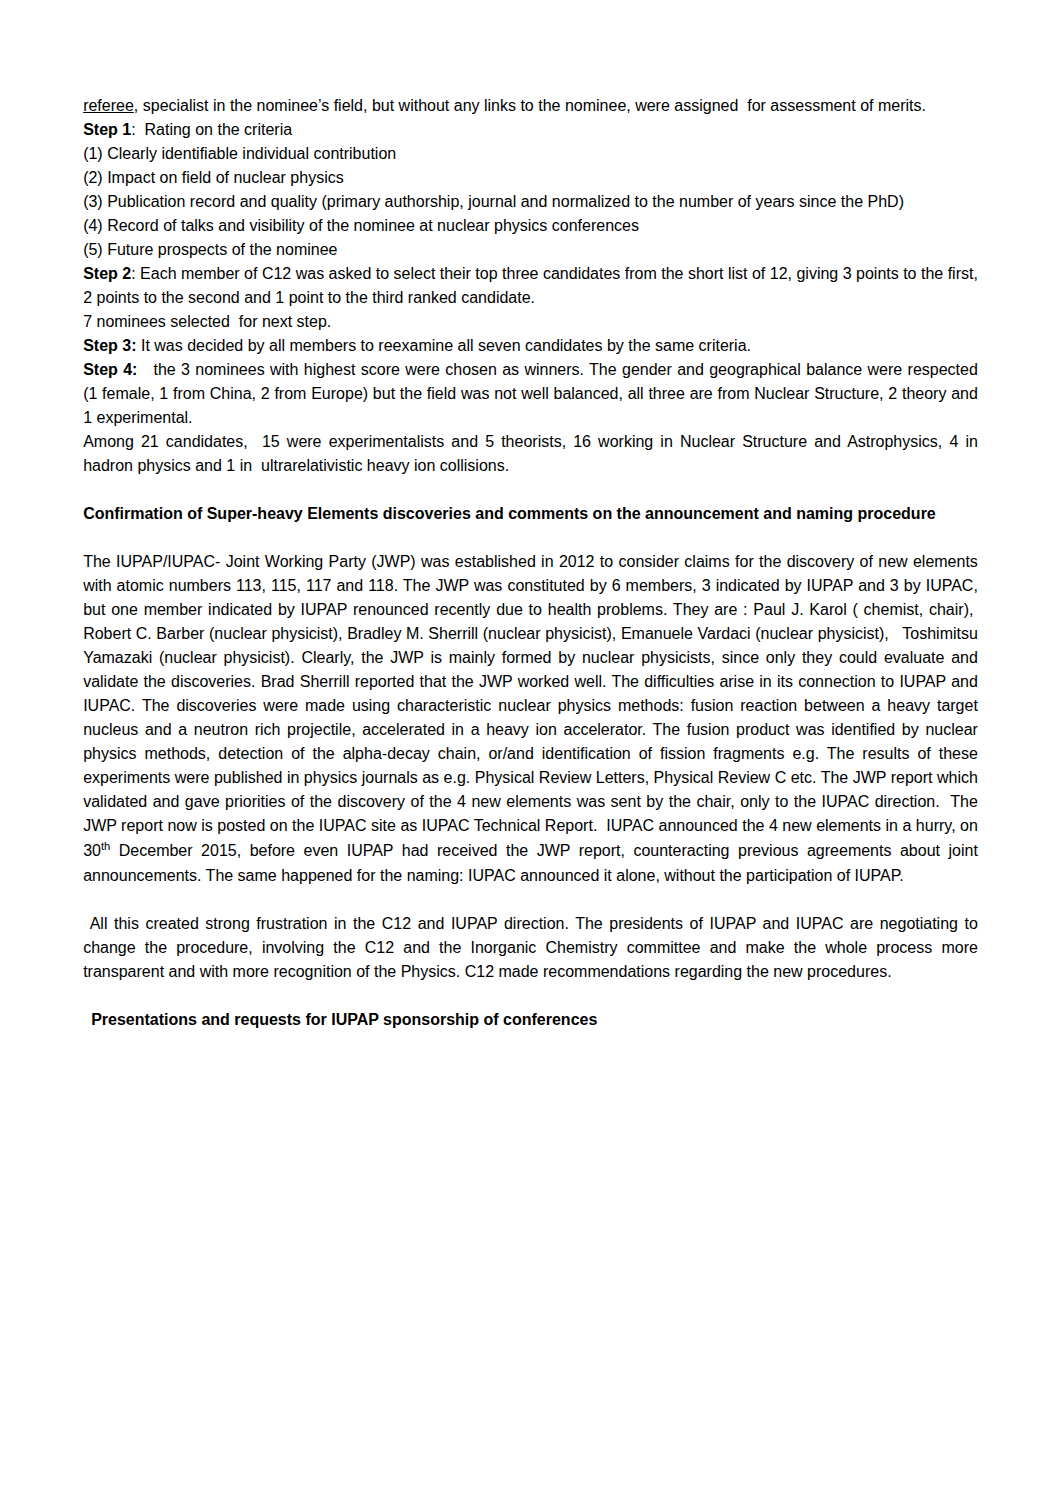referee, specialist in the nominee’s field, but without any links to the nominee, were assigned for assessment of merits.
Step 1: Rating on the criteria
(1) Clearly identifiable individual contribution
(2) Impact on field of nuclear physics
(3) Publication record and quality (primary authorship, journal and normalized to the number of years since the PhD)
(4) Record of talks and visibility of the nominee at nuclear physics conferences
(5) Future prospects of the nominee
Step 2: Each member of C12 was asked to select their top three candidates from the short list of 12, giving 3 points to the first, 2 points to the second and 1 point to the third ranked candidate.
7 nominees selected for next step.
Step 3: It was decided by all members to reexamine all seven candidates by the same criteria.
Step 4: the 3 nominees with highest score were chosen as winners. The gender and geographical balance were respected (1 female, 1 from China, 2 from Europe) but the field was not well balanced, all three are from Nuclear Structure, 2 theory and 1 experimental.
Among 21 candidates, 15 were experimentalists and 5 theorists, 16 working in Nuclear Structure and Astrophysics, 4 in hadron physics and 1 in ultrarelativistic heavy ion collisions.
Confirmation of Super-heavy Elements discoveries and comments on the announcement and naming procedure
The IUPAP/IUPAC- Joint Working Party (JWP) was established in 2012 to consider claims for the discovery of new elements with atomic numbers 113, 115, 117 and 118. The JWP was constituted by 6 members, 3 indicated by IUPAP and 3 by IUPAC, but one member indicated by IUPAP renounced recently due to health problems. They are : Paul J. Karol ( chemist, chair), Robert C. Barber (nuclear physicist), Bradley M. Sherrill (nuclear physicist), Emanuele Vardaci (nuclear physicist), Toshimitsu Yamazaki (nuclear physicist). Clearly, the JWP is mainly formed by nuclear physicists, since only they could evaluate and validate the discoveries. Brad Sherrill reported that the JWP worked well. The difficulties arise in its connection to IUPAP and IUPAC. The discoveries were made using characteristic nuclear physics methods: fusion reaction between a heavy target nucleus and a neutron rich projectile, accelerated in a heavy ion accelerator. The fusion product was identified by nuclear physics methods, detection of the alpha-decay chain, or/and identification of fission fragments e.g. The results of these experiments were published in physics journals as e.g. Physical Review Letters, Physical Review C etc. The JWP report which validated and gave priorities of the discovery of the 4 new elements was sent by the chair, only to the IUPAC direction. The JWP report now is posted on the IUPAC site as IUPAC Technical Report. IUPAC announced the 4 new elements in a hurry, on 30th December 2015, before even IUPAP had received the JWP report, counteracting previous agreements about joint announcements. The same happened for the naming: IUPAC announced it alone, without the participation of IUPAP.
All this created strong frustration in the C12 and IUPAP direction. The presidents of IUPAP and IUPAC are negotiating to change the procedure, involving the C12 and the Inorganic Chemistry committee and make the whole process more transparent and with more recognition of the Physics. C12 made recommendations regarding the new procedures.
Presentations and requests for IUPAP sponsorship of conferences